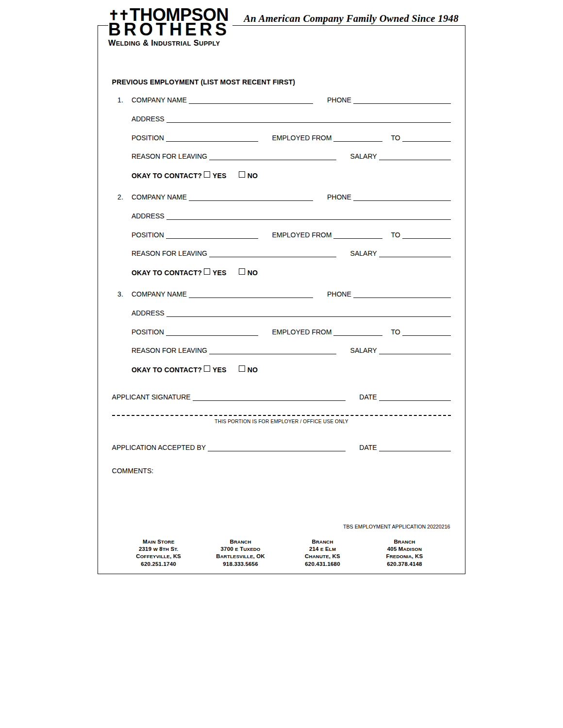An American Company Family Owned Since 1948
✝✝THOMPSON
BROTHERS
WELDING & INDUSTRIAL SUPPLY
PREVIOUS EMPLOYMENT (LIST MOST RECENT FIRST)
1.
COMPANY NAME PHONE
ADDRESS
POSITION EMPLOYED FROM TO
REASON FOR LEAVING SALARY
OKAY TO CONTACT? YES NO
2.
COMPANY NAME PHONE
ADDRESS
POSITION EMPLOYED FROM TO
REASON FOR LEAVING SALARY
OKAY TO CONTACT? YES NO
3.
COMPANY NAME PHONE
ADDRESS
POSITION EMPLOYED FROM TO
REASON FOR LEAVING SALARY
OKAY TO CONTACT? YES NO
APPLICANT SIGNATURE DATE
THIS PORTION IS FOR EMPLOYER / OFFICE USE ONLY
APPLICATION ACCEPTED BY DATE
COMMENTS:
TBS EMPLOYMENT APPLICATION 20220216
MAIN STORE
2319 W 8TH ST.
COFFEYVILLE, KS
620.251.1740
BRANCH
3700 E TUXEDO
BARTLESVILLE, OK
918.333.5656
BRANCH
214 E ELM
CHANUTE, KS
620.431.1680
BRANCH
405 MADISON
FREDONIA, KS
620.378.4148